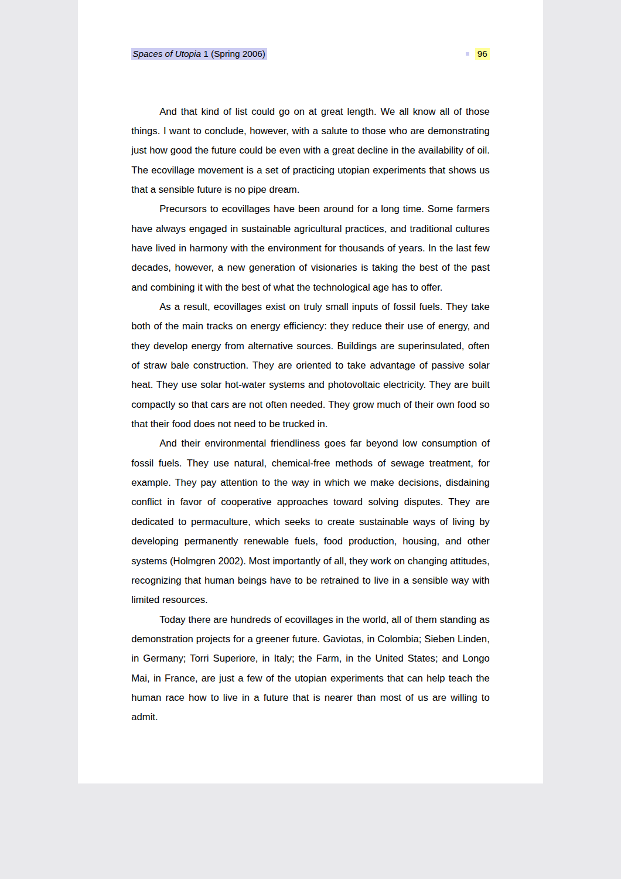Spaces of Utopia 1 (Spring 2006)
96
And that kind of list could go on at great length. We all know all of those things. I want to conclude, however, with a salute to those who are demonstrating just how good the future could be even with a great decline in the availability of oil. The ecovillage movement is a set of practicing utopian experiments that shows us that a sensible future is no pipe dream.
Precursors to ecovillages have been around for a long time. Some farmers have always engaged in sustainable agricultural practices, and traditional cultures have lived in harmony with the environment for thousands of years. In the last few decades, however, a new generation of visionaries is taking the best of the past and combining it with the best of what the technological age has to offer.
As a result, ecovillages exist on truly small inputs of fossil fuels. They take both of the main tracks on energy efficiency: they reduce their use of energy, and they develop energy from alternative sources. Buildings are superinsulated, often of straw bale construction. They are oriented to take advantage of passive solar heat. They use solar hot-water systems and photovoltaic electricity. They are built compactly so that cars are not often needed. They grow much of their own food so that their food does not need to be trucked in.
And their environmental friendliness goes far beyond low consumption of fossil fuels. They use natural, chemical-free methods of sewage treatment, for example. They pay attention to the way in which we make decisions, disdaining conflict in favor of cooperative approaches toward solving disputes. They are dedicated to permaculture, which seeks to create sustainable ways of living by developing permanently renewable fuels, food production, housing, and other systems (Holmgren 2002). Most importantly of all, they work on changing attitudes, recognizing that human beings have to be retrained to live in a sensible way with limited resources.
Today there are hundreds of ecovillages in the world, all of them standing as demonstration projects for a greener future. Gaviotas, in Colombia; Sieben Linden, in Germany; Torri Superiore, in Italy; the Farm, in the United States; and Longo Mai, in France, are just a few of the utopian experiments that can help teach the human race how to live in a future that is nearer than most of us are willing to admit.